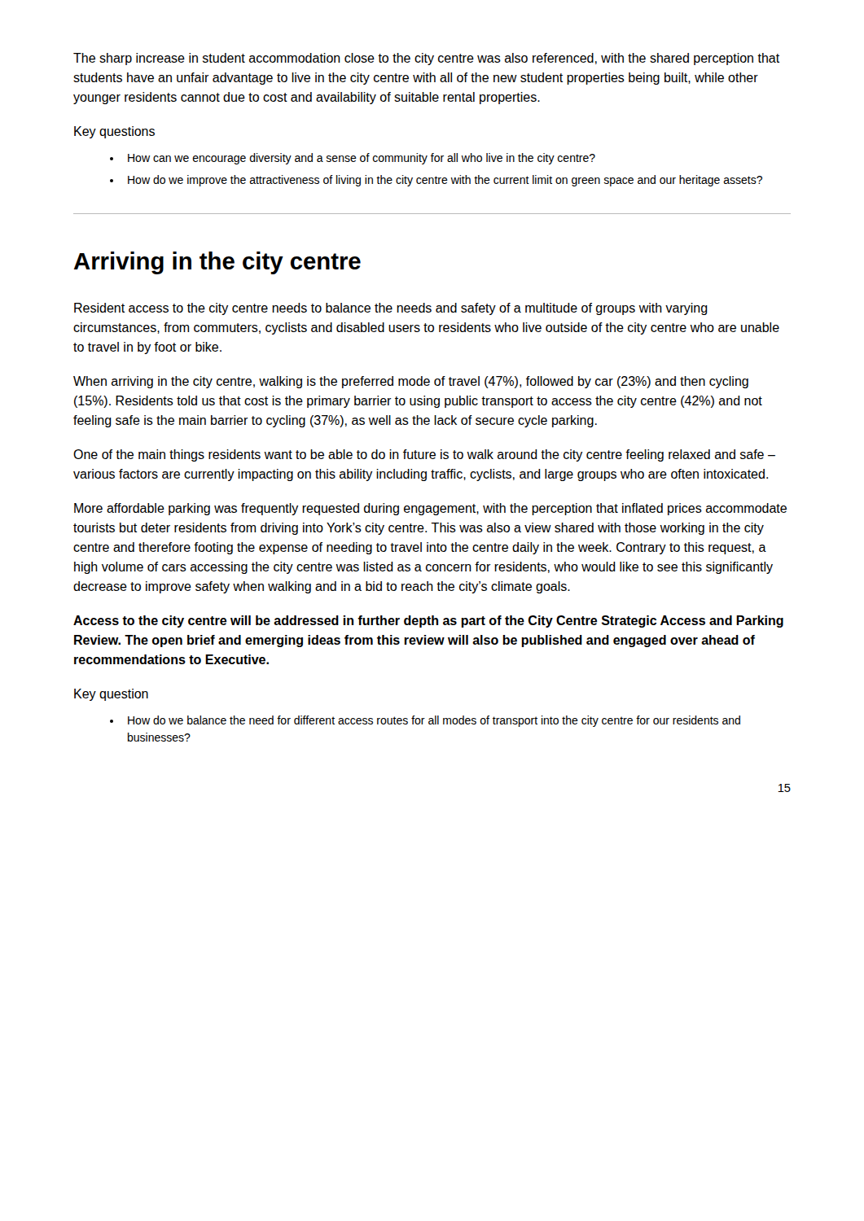The sharp increase in student accommodation close to the city centre was also referenced, with the shared perception that students have an unfair advantage to live in the city centre with all of the new student properties being built, while other younger residents cannot due to cost and availability of suitable rental properties.
Key questions
How can we encourage diversity and a sense of community for all who live in the city centre?
How do we improve the attractiveness of living in the city centre with the current limit on green space and our heritage assets?
Arriving in the city centre
Resident access to the city centre needs to balance the needs and safety of a multitude of groups with varying circumstances, from commuters, cyclists and disabled users to residents who live outside of the city centre who are unable to travel in by foot or bike.
When arriving in the city centre, walking is the preferred mode of travel (47%), followed by car (23%) and then cycling (15%). Residents told us that cost is the primary barrier to using public transport to access the city centre (42%) and not feeling safe is the main barrier to cycling (37%), as well as the lack of secure cycle parking.
One of the main things residents want to be able to do in future is to walk around the city centre feeling relaxed and safe – various factors are currently impacting on this ability including traffic, cyclists, and large groups who are often intoxicated.
More affordable parking was frequently requested during engagement, with the perception that inflated prices accommodate tourists but deter residents from driving into York’s city centre. This was also a view shared with those working in the city centre and therefore footing the expense of needing to travel into the centre daily in the week. Contrary to this request, a high volume of cars accessing the city centre was listed as a concern for residents, who would like to see this significantly decrease to improve safety when walking and in a bid to reach the city’s climate goals.
Access to the city centre will be addressed in further depth as part of the City Centre Strategic Access and Parking Review. The open brief and emerging ideas from this review will also be published and engaged over ahead of recommendations to Executive.
Key question
How do we balance the need for different access routes for all modes of transport into the city centre for our residents and businesses?
15